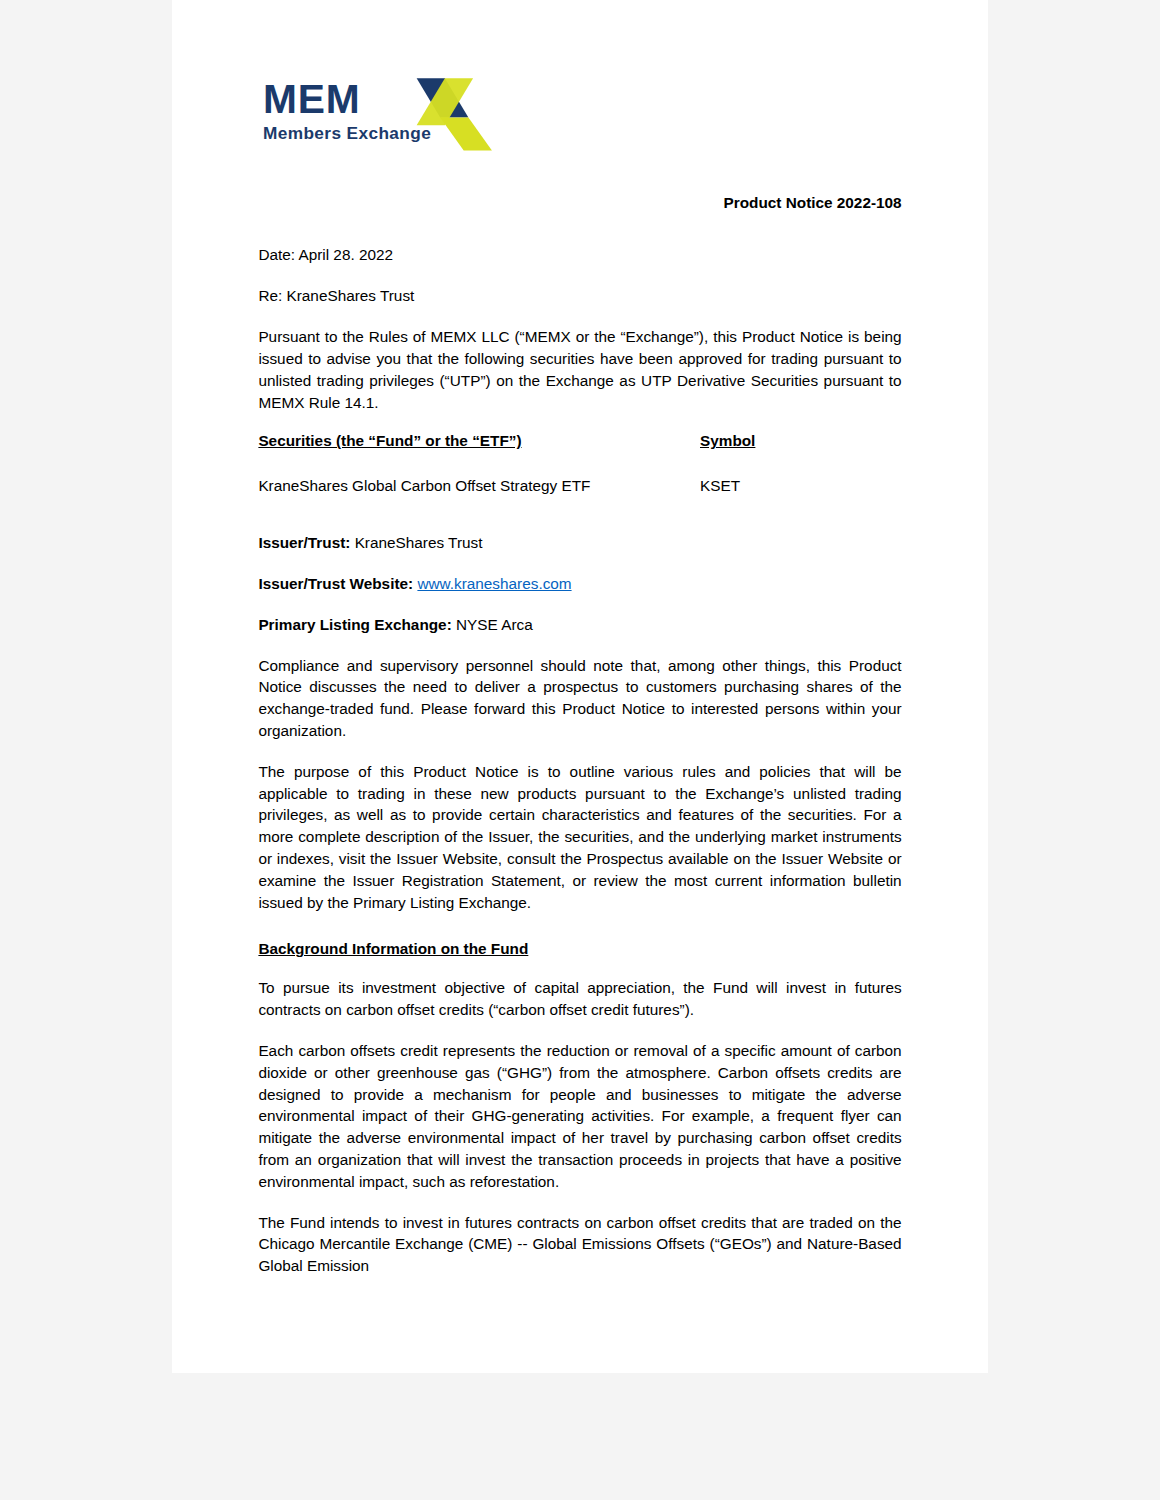MEM Members Exchange
Product Notice 2022-108
Date: April 28. 2022
Re: KraneShares Trust
Pursuant to the Rules of MEMX LLC (“MEMX or the “Exchange”), this Product Notice is being issued to advise you that the following securities have been approved for trading pursuant to unlisted trading privileges (“UTP”) on the Exchange as UTP Derivative Securities pursuant to MEMX Rule 14.1.
| Securities (the “Fund” or the “ETF”) | Symbol |
| --- | --- |
| KraneShares Global Carbon Offset Strategy ETF | KSET |
Issuer/Trust: KraneShares Trust
Issuer/Trust Website: www.kraneshares.com
Primary Listing Exchange: NYSE Arca
Compliance and supervisory personnel should note that, among other things, this Product Notice discusses the need to deliver a prospectus to customers purchasing shares of the exchange-traded fund. Please forward this Product Notice to interested persons within your organization.
The purpose of this Product Notice is to outline various rules and policies that will be applicable to trading in these new products pursuant to the Exchange’s unlisted trading privileges, as well as to provide certain characteristics and features of the securities. For a more complete description of the Issuer, the securities, and the underlying market instruments or indexes, visit the Issuer Website, consult the Prospectus available on the Issuer Website or examine the Issuer Registration Statement, or review the most current information bulletin issued by the Primary Listing Exchange.
Background Information on the Fund
To pursue its investment objective of capital appreciation, the Fund will invest in futures contracts on carbon offset credits (“carbon offset credit futures”).
Each carbon offsets credit represents the reduction or removal of a specific amount of carbon dioxide or other greenhouse gas (“GHG”) from the atmosphere. Carbon offsets credits are designed to provide a mechanism for people and businesses to mitigate the adverse environmental impact of their GHG-generating activities. For example, a frequent flyer can mitigate the adverse environmental impact of her travel by purchasing carbon offset credits from an organization that will invest the transaction proceeds in projects that have a positive environmental impact, such as reforestation.
The Fund intends to invest in futures contracts on carbon offset credits that are traded on the Chicago Mercantile Exchange (CME) -- Global Emissions Offsets (“GEOs”) and Nature-Based Global Emission